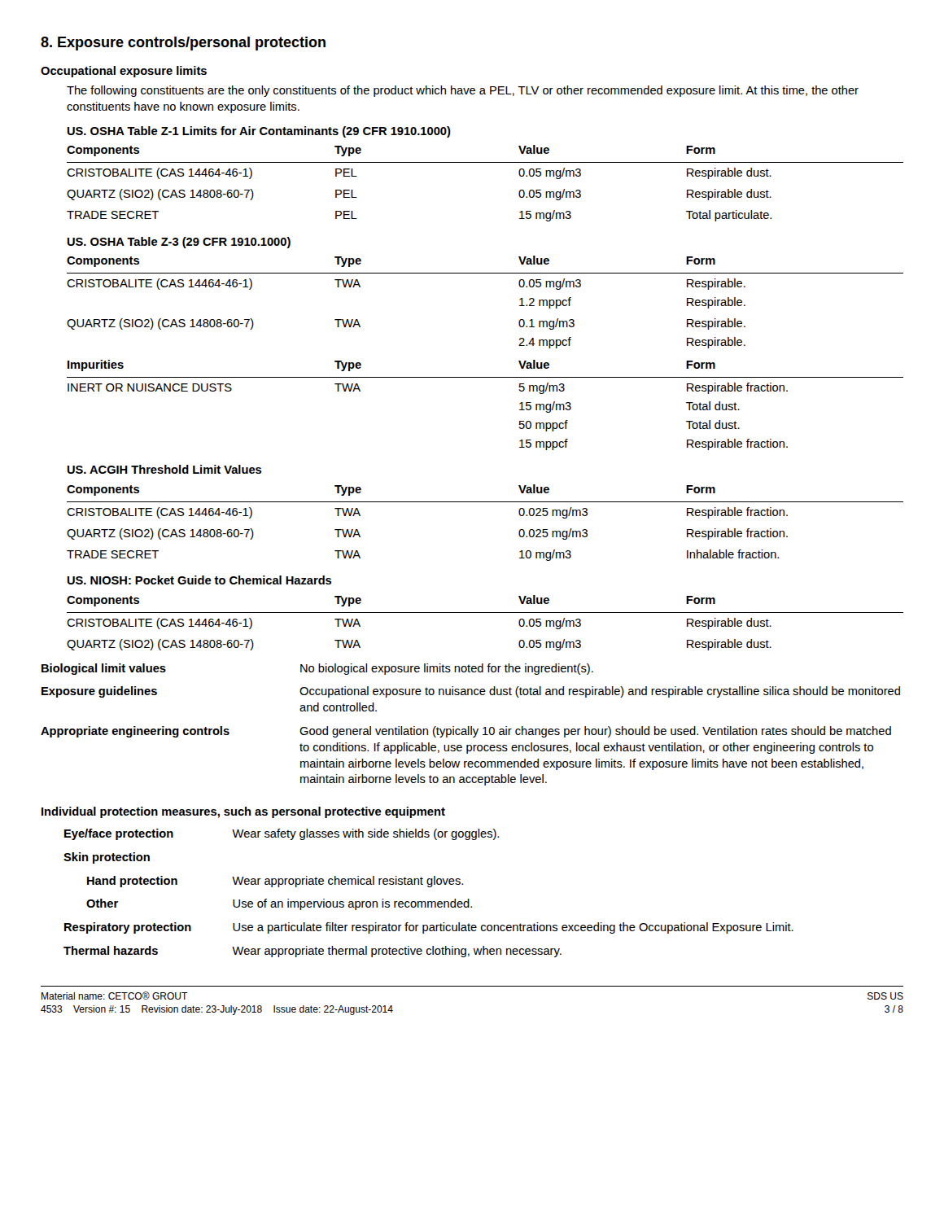8. Exposure controls/personal protection
Occupational exposure limits
The following constituents are the only constituents of the product which have a PEL, TLV or other recommended exposure limit. At this time, the other constituents have no known exposure limits.
US. OSHA Table Z-1 Limits for Air Contaminants (29 CFR 1910.1000)
| Components | Type | Value | Form |
| --- | --- | --- | --- |
| CRISTOBALITE (CAS 14464-46-1) | PEL | 0.05 mg/m3 | Respirable dust. |
| QUARTZ (SIO2) (CAS 14808-60-7) | PEL | 0.05 mg/m3 | Respirable dust. |
| TRADE SECRET | PEL | 15 mg/m3 | Total particulate. |
US. OSHA Table Z-3 (29 CFR 1910.1000)
| Components | Type | Value | Form |
| --- | --- | --- | --- |
| CRISTOBALITE (CAS 14464-46-1) | TWA | 0.05 mg/m3 | Respirable. |
| | | 1.2 mppcf | Respirable. |
| QUARTZ (SIO2) (CAS 14808-60-7) | TWA | 0.1 mg/m3 | Respirable. |
| | | 2.4 mppcf | Respirable. |
| Impurities | Type | Value | Form |
| --- | --- | --- | --- |
| INERT OR NUISANCE DUSTS | TWA | 5 mg/m3 | Respirable fraction. |
| | | 15 mg/m3 | Total dust. |
| | | 50 mppcf | Total dust. |
| | | 15 mppcf | Respirable fraction. |
US. ACGIH Threshold Limit Values
| Components | Type | Value | Form |
| --- | --- | --- | --- |
| CRISTOBALITE (CAS 14464-46-1) | TWA | 0.025 mg/m3 | Respirable fraction. |
| QUARTZ (SIO2) (CAS 14808-60-7) | TWA | 0.025 mg/m3 | Respirable fraction. |
| TRADE SECRET | TWA | 10 mg/m3 | Inhalable fraction. |
US. NIOSH: Pocket Guide to Chemical Hazards
| Components | Type | Value | Form |
| --- | --- | --- | --- |
| CRISTOBALITE (CAS 14464-46-1) | TWA | 0.05 mg/m3 | Respirable dust. |
| QUARTZ (SIO2) (CAS 14808-60-7) | TWA | 0.05 mg/m3 | Respirable dust. |
| Biological limit values | No biological exposure limits noted for the ingredient(s). |
| Exposure guidelines | Occupational exposure to nuisance dust (total and respirable) and respirable crystalline silica should be monitored and controlled. |
| Appropriate engineering controls | Good general ventilation (typically 10 air changes per hour) should be used. Ventilation rates should be matched to conditions. If applicable, use process enclosures, local exhaust ventilation, or other engineering controls to maintain airborne levels below recommended exposure limits. If exposure limits have not been established, maintain airborne levels to an acceptable level. |
Individual protection measures, such as personal protective equipment
| Eye/face protection | Wear safety glasses with side shields (or goggles). |
| Skin protection | |
| Hand protection | Wear appropriate chemical resistant gloves. |
| Other | Use of an impervious apron is recommended. |
| Respiratory protection | Use a particulate filter respirator for particulate concentrations exceeding the Occupational Exposure Limit. |
| Thermal hazards | Wear appropriate thermal protective clothing, when necessary. |
Material name: CETCO® GROUT
4533 Version #: 15 Revision date: 23-July-2018 Issue date: 22-August-2014
SDS US
3 / 8